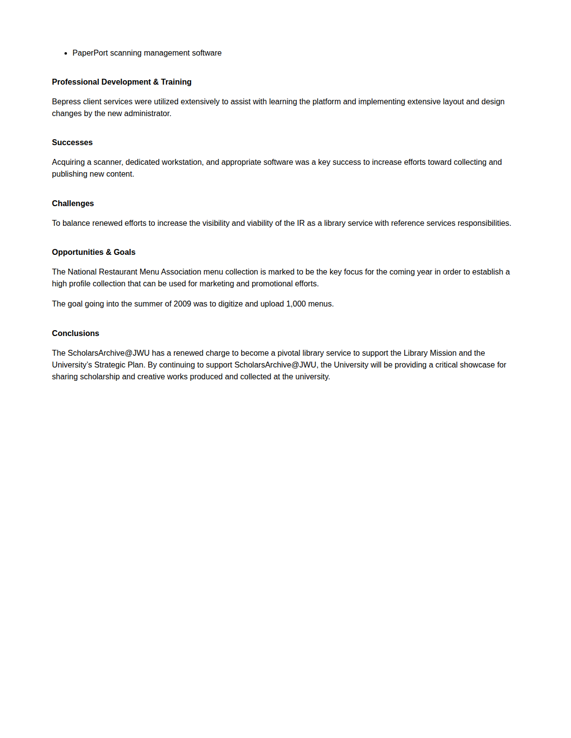PaperPort scanning management software
Professional Development & Training
Bepress client services were utilized extensively to assist with learning the platform and implementing extensive layout and design changes by the new administrator.
Successes
Acquiring a scanner, dedicated workstation, and appropriate software was a key success to increase efforts toward collecting and publishing new content.
Challenges
To balance renewed efforts to increase the visibility and viability of the IR as a library service with reference services responsibilities.
Opportunities & Goals
The National Restaurant Menu Association menu collection is marked to be the key focus for the coming year in order to establish a high profile collection that can be used for marketing and promotional efforts.
The goal going into the summer of 2009 was to digitize and upload 1,000 menus.
Conclusions
The ScholarsArchive@JWU has a renewed charge to become a pivotal library service to support the Library Mission and the University’s Strategic Plan. By continuing to support ScholarsArchive@JWU, the University will be providing a critical showcase for sharing scholarship and creative works produced and collected at the university.